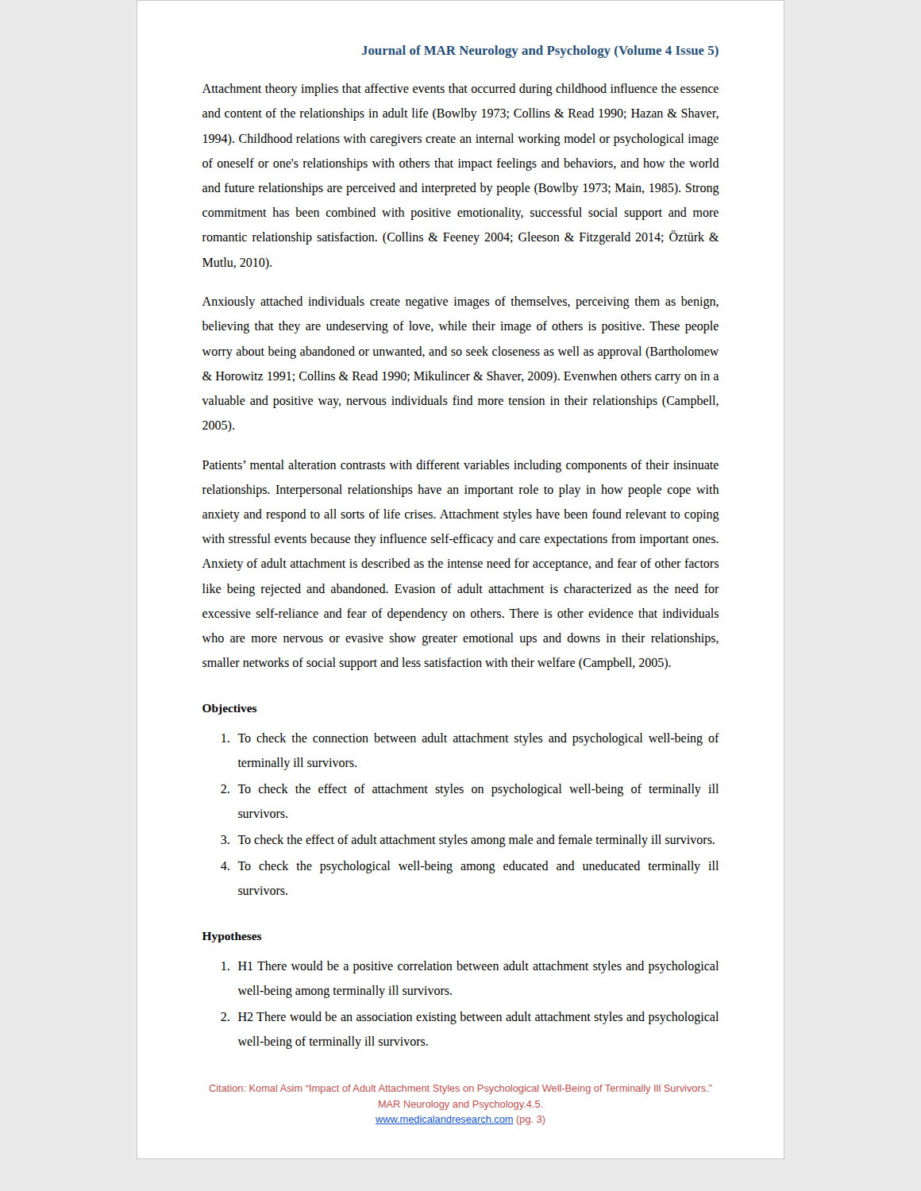Journal of MAR Neurology and Psychology (Volume 4 Issue 5)
Attachment theory implies that affective events that occurred during childhood influence the essence and content of the relationships in adult life (Bowlby 1973; Collins & Read 1990; Hazan & Shaver, 1994). Childhood relations with caregivers create an internal working model or psychological image of oneself or one's relationships with others that impact feelings and behaviors, and how the world and future relationships are perceived and interpreted by people (Bowlby 1973; Main, 1985). Strong commitment has been combined with positive emotionality, successful social support and more romantic relationship satisfaction. (Collins & Feeney 2004; Gleeson & Fitzgerald 2014; Öztürk & Mutlu, 2010).
Anxiously attached individuals create negative images of themselves, perceiving them as benign, believing that they are undeserving of love, while their image of others is positive. These people worry about being abandoned or unwanted, and so seek closeness as well as approval (Bartholomew & Horowitz 1991; Collins & Read 1990; Mikulincer & Shaver, 2009). Evenwhen others carry on in a valuable and positive way, nervous individuals find more tension in their relationships (Campbell, 2005).
Patients’ mental alteration contrasts with different variables including components of their insinuate relationships. Interpersonal relationships have an important role to play in how people cope with anxiety and respond to all sorts of life crises. Attachment styles have been found relevant to coping with stressful events because they influence self-efficacy and care expectations from important ones. Anxiety of adult attachment is described as the intense need for acceptance, and fear of other factors like being rejected and abandoned. Evasion of adult attachment is characterized as the need for excessive self-reliance and fear of dependency on others. There is other evidence that individuals who are more nervous or evasive show greater emotional ups and downs in their relationships, smaller networks of social support and less satisfaction with their welfare (Campbell, 2005).
Objectives
To check the connection between adult attachment styles and psychological well-being of terminally ill survivors.
To check the effect of attachment styles on psychological well-being of terminally ill survivors.
To check the effect of adult attachment styles among male and female terminally ill survivors.
To check the psychological well-being among educated and uneducated terminally ill survivors.
Hypotheses
H1 There would be a positive correlation between adult attachment styles and psychological well-being among terminally ill survivors.
H2 There would be an association existing between adult attachment styles and psychological well-being of terminally ill survivors.
Citation: Komal Asim “Impact of Adult Attachment Styles on Psychological Well-Being of Terminally Ill Survivors.”
MAR Neurology and Psychology.4.5.
www.medicalandresearch.com (pg. 3)